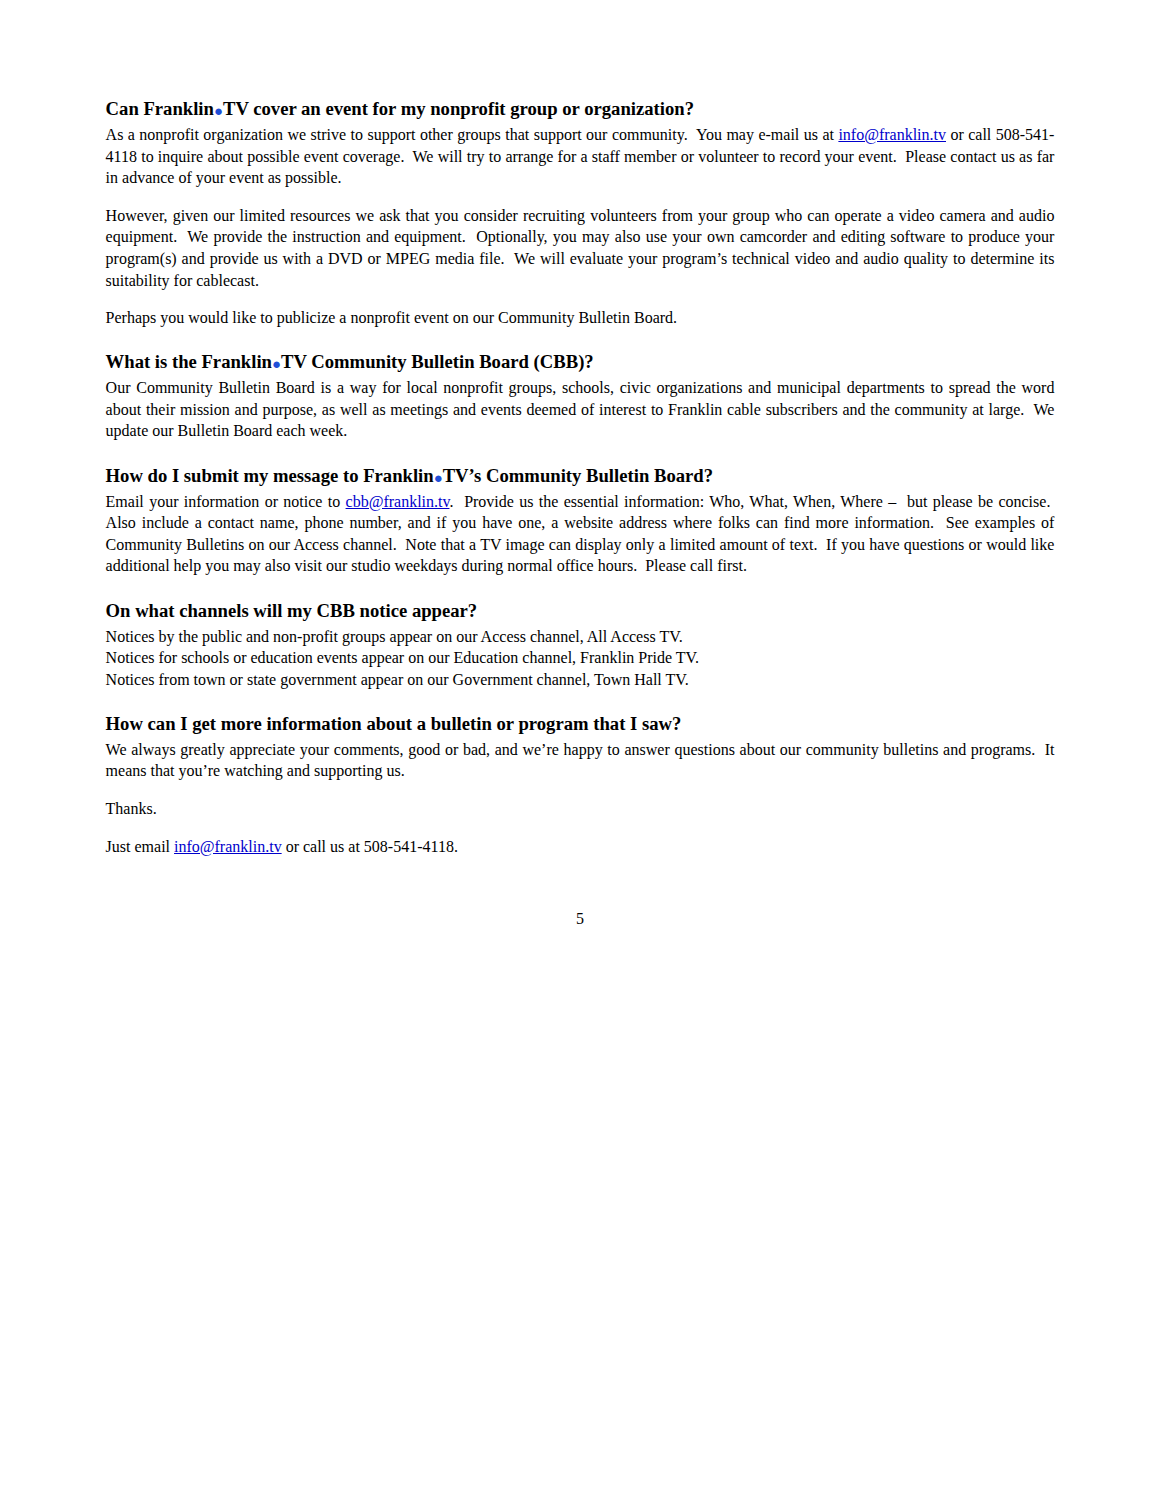Can Franklin●TV cover an event for my nonprofit group or organization?
As a nonprofit organization we strive to support other groups that support our community. You may e-mail us at info@franklin.tv or call 508-541-4118 to inquire about possible event coverage. We will try to arrange for a staff member or volunteer to record your event. Please contact us as far in advance of your event as possible.
However, given our limited resources we ask that you consider recruiting volunteers from your group who can operate a video camera and audio equipment. We provide the instruction and equipment. Optionally, you may also use your own camcorder and editing software to produce your program(s) and provide us with a DVD or MPEG media file. We will evaluate your program’s technical video and audio quality to determine its suitability for cablecast.
Perhaps you would like to publicize a nonprofit event on our Community Bulletin Board.
What is the Franklin●TV Community Bulletin Board (CBB)?
Our Community Bulletin Board is a way for local nonprofit groups, schools, civic organizations and municipal departments to spread the word about their mission and purpose, as well as meetings and events deemed of interest to Franklin cable subscribers and the community at large. We update our Bulletin Board each week.
How do I submit my message to Franklin●TV’s Community Bulletin Board?
Email your information or notice to cbb@franklin.tv. Provide us the essential information: Who, What, When, Where – but please be concise. Also include a contact name, phone number, and if you have one, a website address where folks can find more information. See examples of Community Bulletins on our Access channel. Note that a TV image can display only a limited amount of text. If you have questions or would like additional help you may also visit our studio weekdays during normal office hours. Please call first.
On what channels will my CBB notice appear?
Notices by the public and non-profit groups appear on our Access channel, All Access TV.
Notices for schools or education events appear on our Education channel, Franklin Pride TV.
Notices from town or state government appear on our Government channel, Town Hall TV.
How can I get more information about a bulletin or program that I saw?
We always greatly appreciate your comments, good or bad, and we’re happy to answer questions about our community bulletins and programs. It means that you’re watching and supporting us.
Thanks.
Just email info@franklin.tv or call us at 508-541-4118.
5